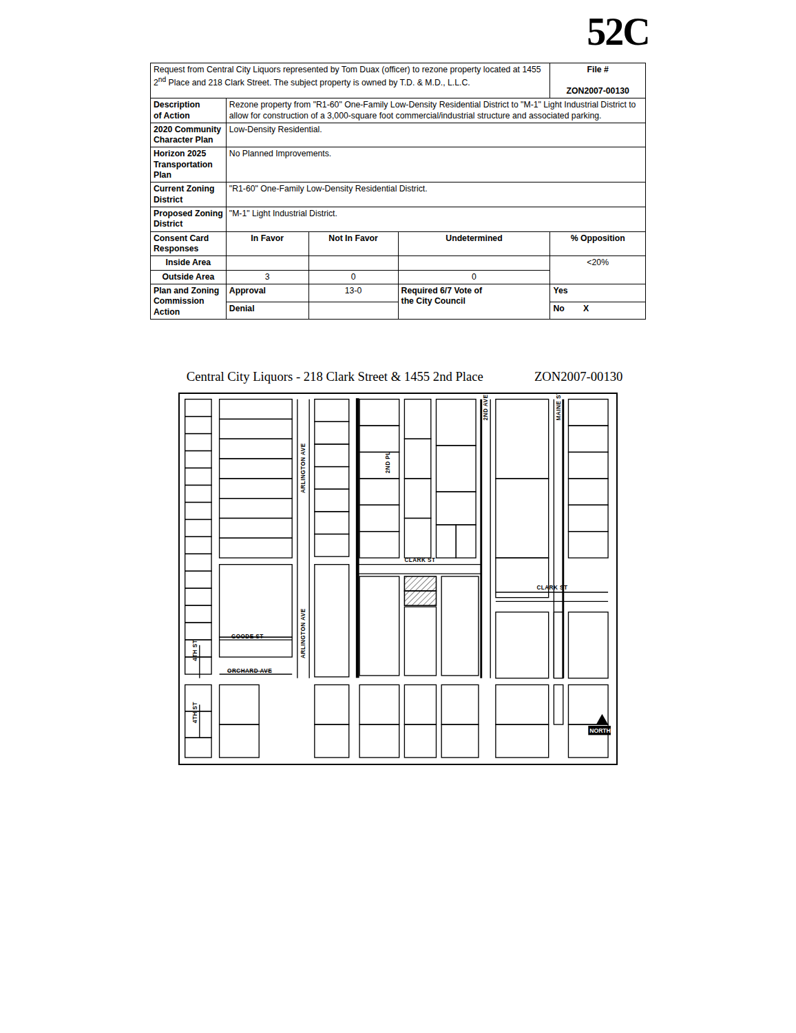52C
| Request from Central City Liquors represented by Tom Duax (officer) to rezone property located at 1455 2 nd Place and 218 Clark Street. The subject property is owned by T.D. & M.D., L.L.C. | File # ZON2007-00130 |
| Description of Action | Rezone property from "R1-60" One-Family Low-Density Residential District to "M-1" Light Industrial District to allow for construction of a 3,000-square foot commercial/industrial structure and associated parking. |
| 2020 Community Character Plan | Low-Density Residential. |
| Horizon 2025 Transportation Plan | No Planned Improvements. |
| Current Zoning District | "R1-60" One-Family Low-Density Residential District. |
| Proposed Zoning District | "M-1" Light Industrial District. |
| Consent Card Responses | In Favor | Not In Favor | Undetermined | % Opposition |
| Inside Area | | | | <20% |
| Outside Area | 3 | 0 | 0 |
| Plan and Zoning Commission Action | Approval | 13-0 | Required 6/7 Vote of the City Council | Yes |
| Denial | | No X |
Central City Liquors - 218 Clark Street & 1455 2nd Place
ZON2007-00130
ARLINGTON AVE 2ND PL 2ND AVE MAINE ST CLARK ST CLARK ST GOODE ST ORCHARD AVE 4TH ST 4TH ST ARLINGTON AVE NORTH